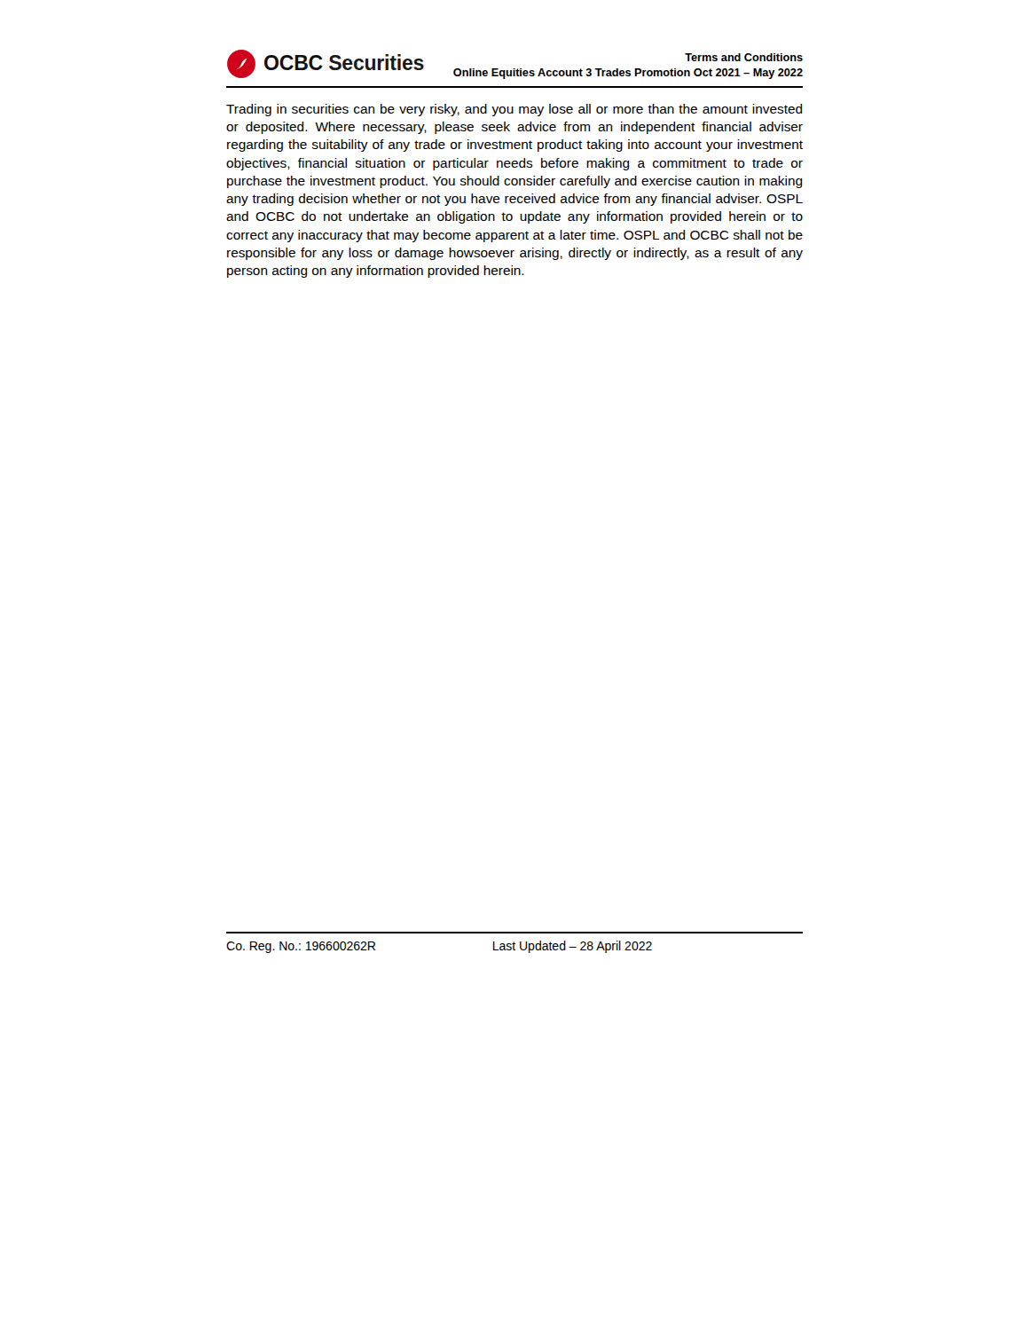OCBC Securities
Terms and Conditions
Online Equities Account 3 Trades Promotion Oct 2021 – May 2022
Trading in securities can be very risky, and you may lose all or more than the amount invested or deposited. Where necessary, please seek advice from an independent financial adviser regarding the suitability of any trade or investment product taking into account your investment objectives, financial situation or particular needs before making a commitment to trade or purchase the investment product. You should consider carefully and exercise caution in making any trading decision whether or not you have received advice from any financial adviser. OSPL and OCBC do not undertake an obligation to update any information provided herein or to correct any inaccuracy that may become apparent at a later time. OSPL and OCBC shall not be responsible for any loss or damage howsoever arising, directly or indirectly, as a result of any person acting on any information provided herein.
Co. Reg. No.: 196600262R
Last Updated – 28 April 2022